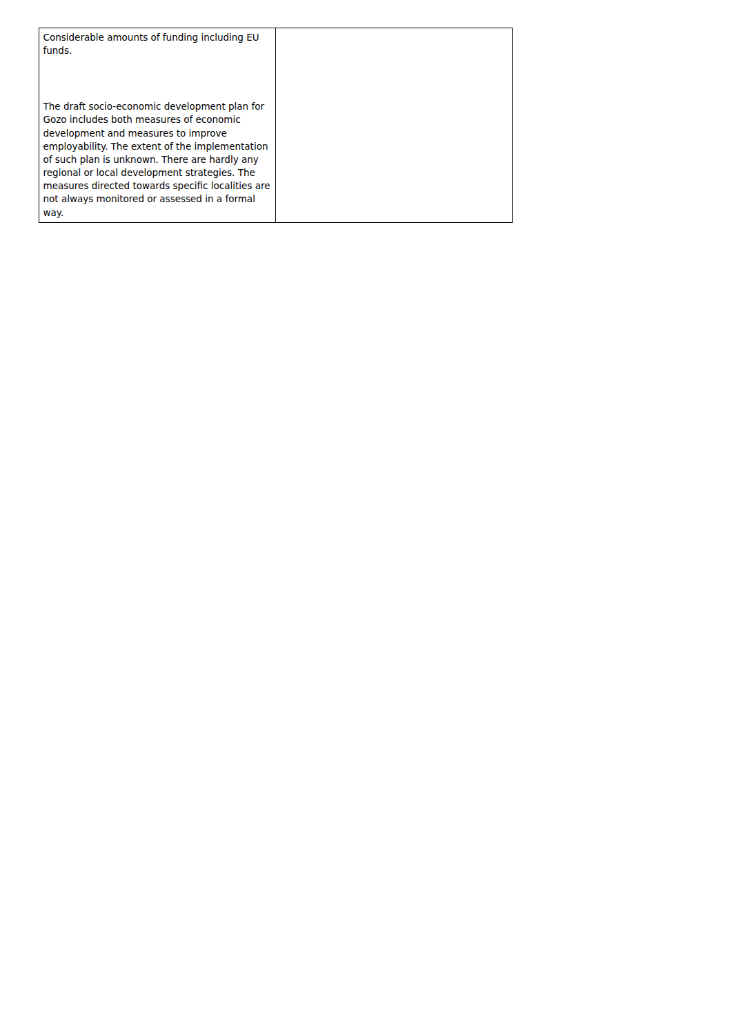| Considerable amounts of funding including EU funds. The draft socio-economic development plan for Gozo includes both measures of economic development and measures to improve employability. The extent of the implementation of such plan is unknown. There are hardly any regional or local development strategies. The measures directed towards specific localities are not always monitored or assessed in a formal way. | |